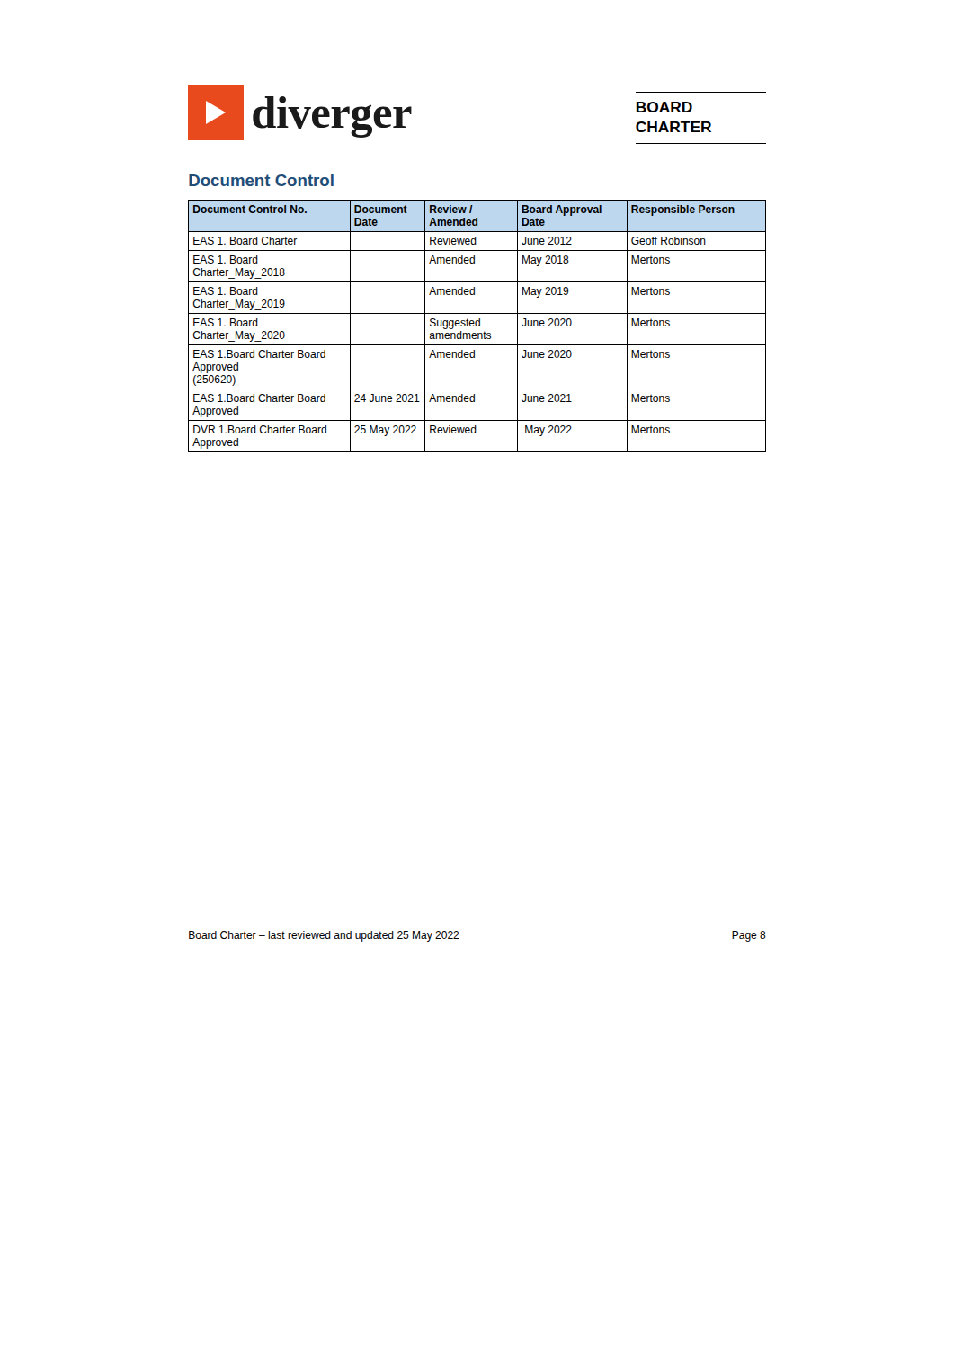diverger
BOARD
CHARTER
Document Control
| Document Control No. | Document Date | Review / Amended | Board Approval Date | Responsible Person |
| --- | --- | --- | --- | --- |
| EAS 1. Board Charter | | Reviewed | June 2012 | Geoff Robinson |
| EAS 1. Board Charter_May_2018 | | Amended | May 2018 | Mertons |
| EAS 1. Board Charter_May_2019 | | Amended | May 2019 | Mertons |
| EAS 1. Board Charter_May_2020 | | Suggested amendments | June 2020 | Mertons |
| EAS 1.Board Charter Board Approved (250620) | | Amended | June 2020 | Mertons |
| EAS 1.Board Charter Board Approved | 24 June 2021 | Amended | June 2021 | Mertons |
| DVR 1.Board Charter Board Approved | 25 May 2022 | Reviewed | May 2022 | Mertons |
Board Charter – last reviewed and updated 25 May 2022 Page 8